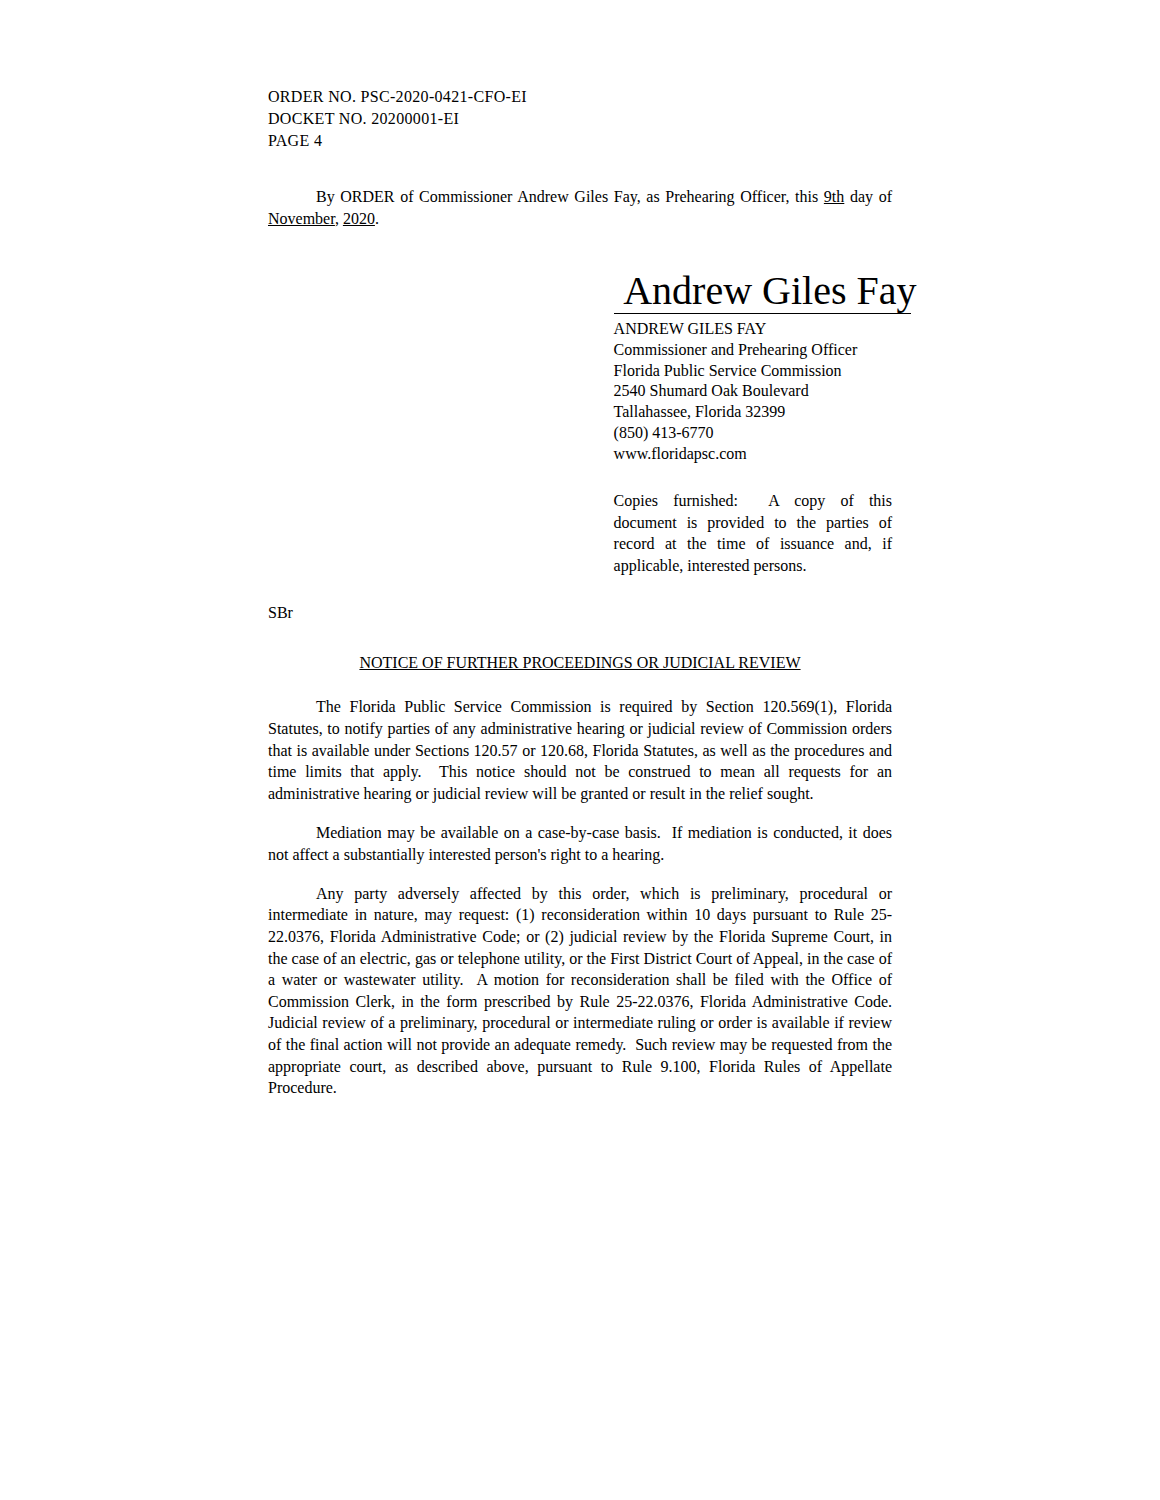ORDER NO. PSC-2020-0421-CFO-EI
DOCKET NO. 20200001-EI
PAGE 4
By ORDER of Commissioner Andrew Giles Fay, as Prehearing Officer, this 9th day of November, 2020.
Andrew Giles Fay
ANDREW GILES FAY
Commissioner and Prehearing Officer
Florida Public Service Commission
2540 Shumard Oak Boulevard
Tallahassee, Florida 32399
(850) 413-6770
www.floridapsc.com
Copies furnished: A copy of this document is provided to the parties of record at the time of issuance and, if applicable, interested persons.
SBr
NOTICE OF FURTHER PROCEEDINGS OR JUDICIAL REVIEW
The Florida Public Service Commission is required by Section 120.569(1), Florida Statutes, to notify parties of any administrative hearing or judicial review of Commission orders that is available under Sections 120.57 or 120.68, Florida Statutes, as well as the procedures and time limits that apply. This notice should not be construed to mean all requests for an administrative hearing or judicial review will be granted or result in the relief sought.
Mediation may be available on a case-by-case basis. If mediation is conducted, it does not affect a substantially interested person's right to a hearing.
Any party adversely affected by this order, which is preliminary, procedural or intermediate in nature, may request: (1) reconsideration within 10 days pursuant to Rule 25-22.0376, Florida Administrative Code; or (2) judicial review by the Florida Supreme Court, in the case of an electric, gas or telephone utility, or the First District Court of Appeal, in the case of a water or wastewater utility. A motion for reconsideration shall be filed with the Office of Commission Clerk, in the form prescribed by Rule 25-22.0376, Florida Administrative Code. Judicial review of a preliminary, procedural or intermediate ruling or order is available if review of the final action will not provide an adequate remedy. Such review may be requested from the appropriate court, as described above, pursuant to Rule 9.100, Florida Rules of Appellate Procedure.